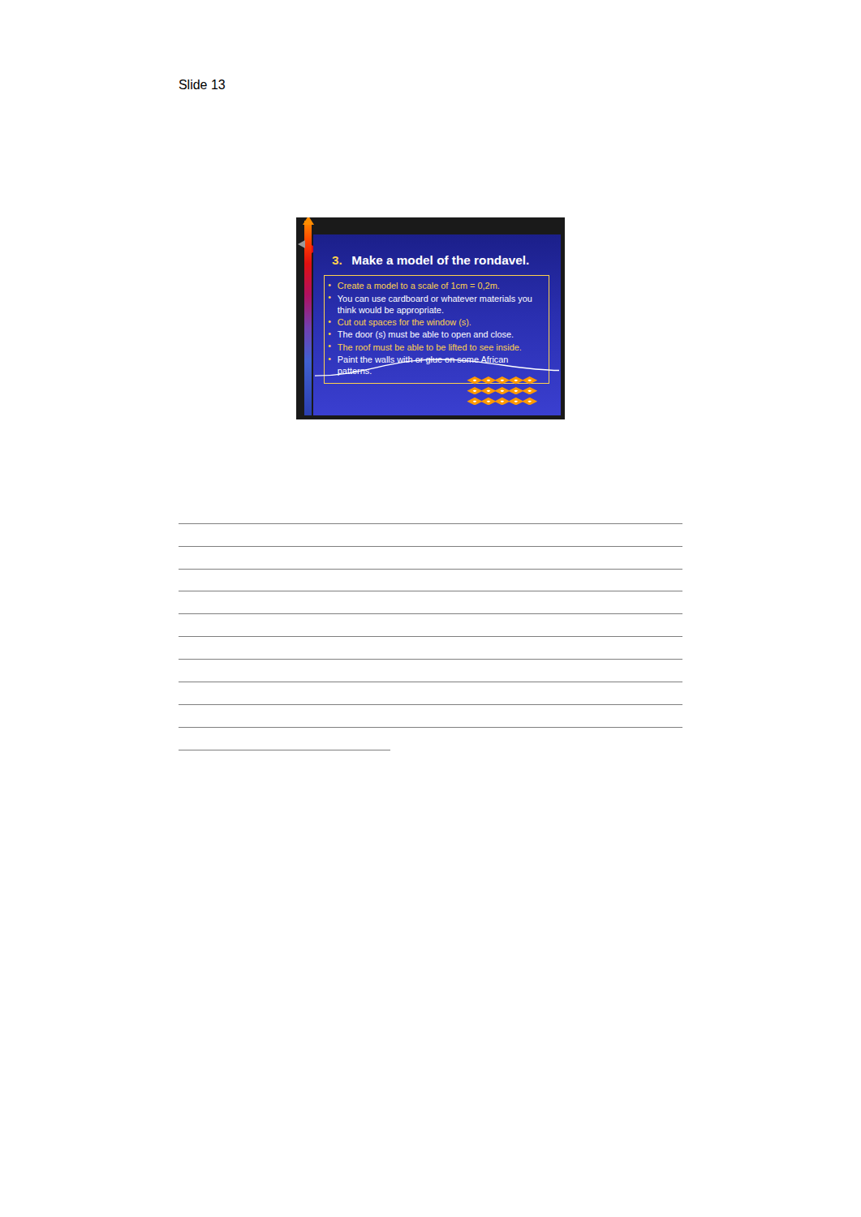Slide 13
3. Make a model of the rondavel.
Create a model to a scale of 1cm = 0,2m.
You can use cardboard or whatever materials you think would be appropriate.
Cut out spaces for the window (s).
The door (s) must be able to open and close.
The roof must be able to be lifted to see inside.
Paint the walls with or glue on some African patterns.